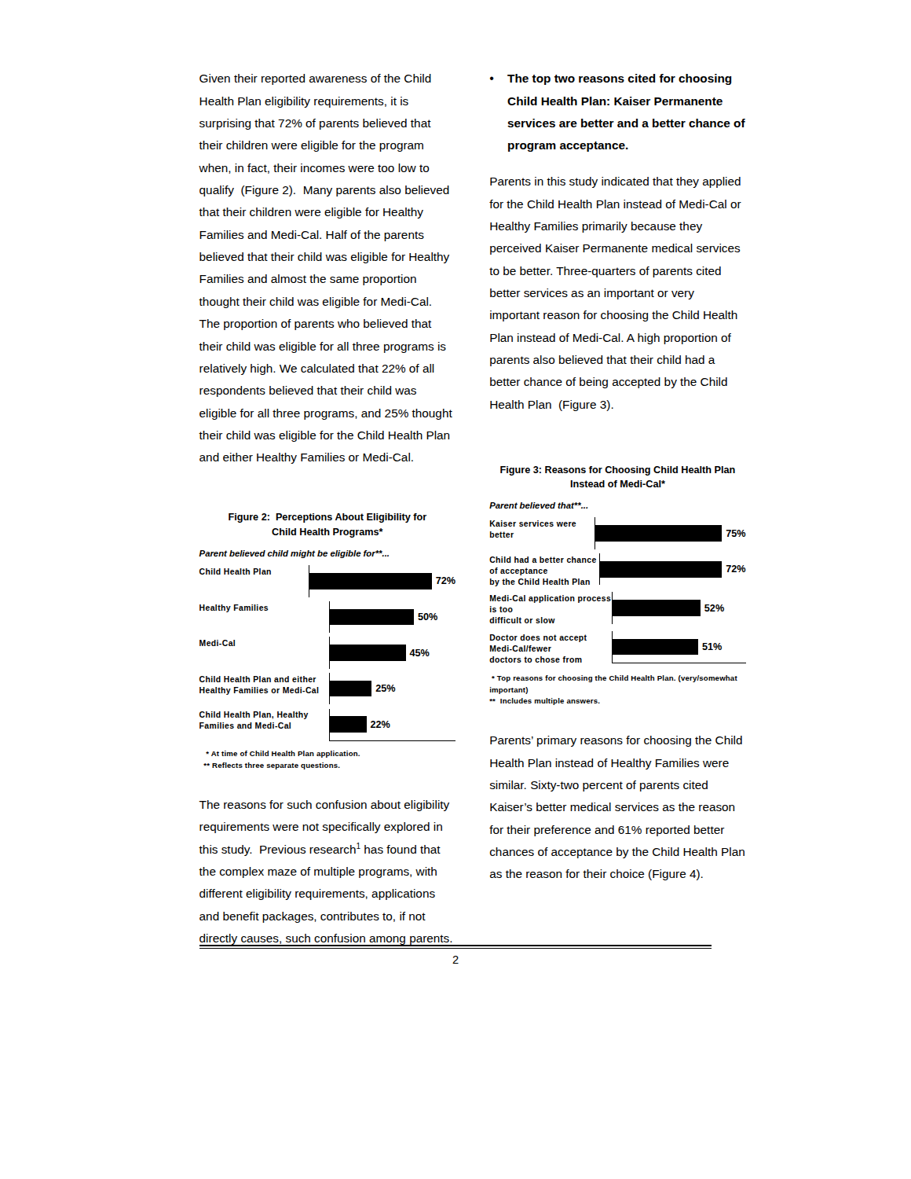Given their reported awareness of the Child Health Plan eligibility requirements, it is surprising that 72% of parents believed that their children were eligible for the program when, in fact, their incomes were too low to qualify (Figure 2). Many parents also believed that their children were eligible for Healthy Families and Medi-Cal. Half of the parents believed that their child was eligible for Healthy Families and almost the same proportion thought their child was eligible for Medi-Cal. The proportion of parents who believed that their child was eligible for all three programs is relatively high. We calculated that 22% of all respondents believed that their child was eligible for all three programs, and 25% thought their child was eligible for the Child Health Plan and either Healthy Families or Medi-Cal.
Figure 2: Perceptions About Eligibility for
Child Health Programs*
Parent believed child might be eligible for**...
Child Health Plan
72%
Healthy Families
50%
Medi-Cal
45%
Child Health Plan and either
Healthy Families or Medi-Cal
25%
Child Health Plan, Healthy
Families and Medi-Cal
22%
* At time of Child Health Plan application.
** Reflects three separate questions.
The reasons for such confusion about eligibility requirements were not specifically explored in this study. Previous research1 has found that the complex maze of multiple programs, with different eligibility requirements, applications and benefit packages, contributes to, if not directly causes, such confusion among parents.
•
The top two reasons cited for choosing Child Health Plan: Kaiser Permanente services are better and a better chance of program acceptance.
Parents in this study indicated that they applied for the Child Health Plan instead of Medi-Cal or Healthy Families primarily because they perceived Kaiser Permanente medical services to be better. Three-quarters of parents cited better services as an important or very important reason for choosing the Child Health Plan instead of Medi-Cal. A high proportion of parents also believed that their child had a better chance of being accepted by the Child Health Plan (Figure 3).
Figure 3: Reasons for Choosing Child Health Plan
Instead of Medi-Cal*
Parent believed that**...
Kaiser services were better
75%
Child had a better chance of acceptance
by the Child Health Plan
72%
Medi-Cal application process is too
difficult or slow
52%
Doctor does not accept Medi-Cal/fewer
doctors to chose from
51%
* Top reasons for choosing the Child Health Plan. (very/somewhat important)
** Includes multiple answers.
Parents’ primary reasons for choosing the Child Health Plan instead of Healthy Families were similar. Sixty-two percent of parents cited Kaiser’s better medical services as the reason for their preference and 61% reported better chances of acceptance by the Child Health Plan as the reason for their choice (Figure 4).
2